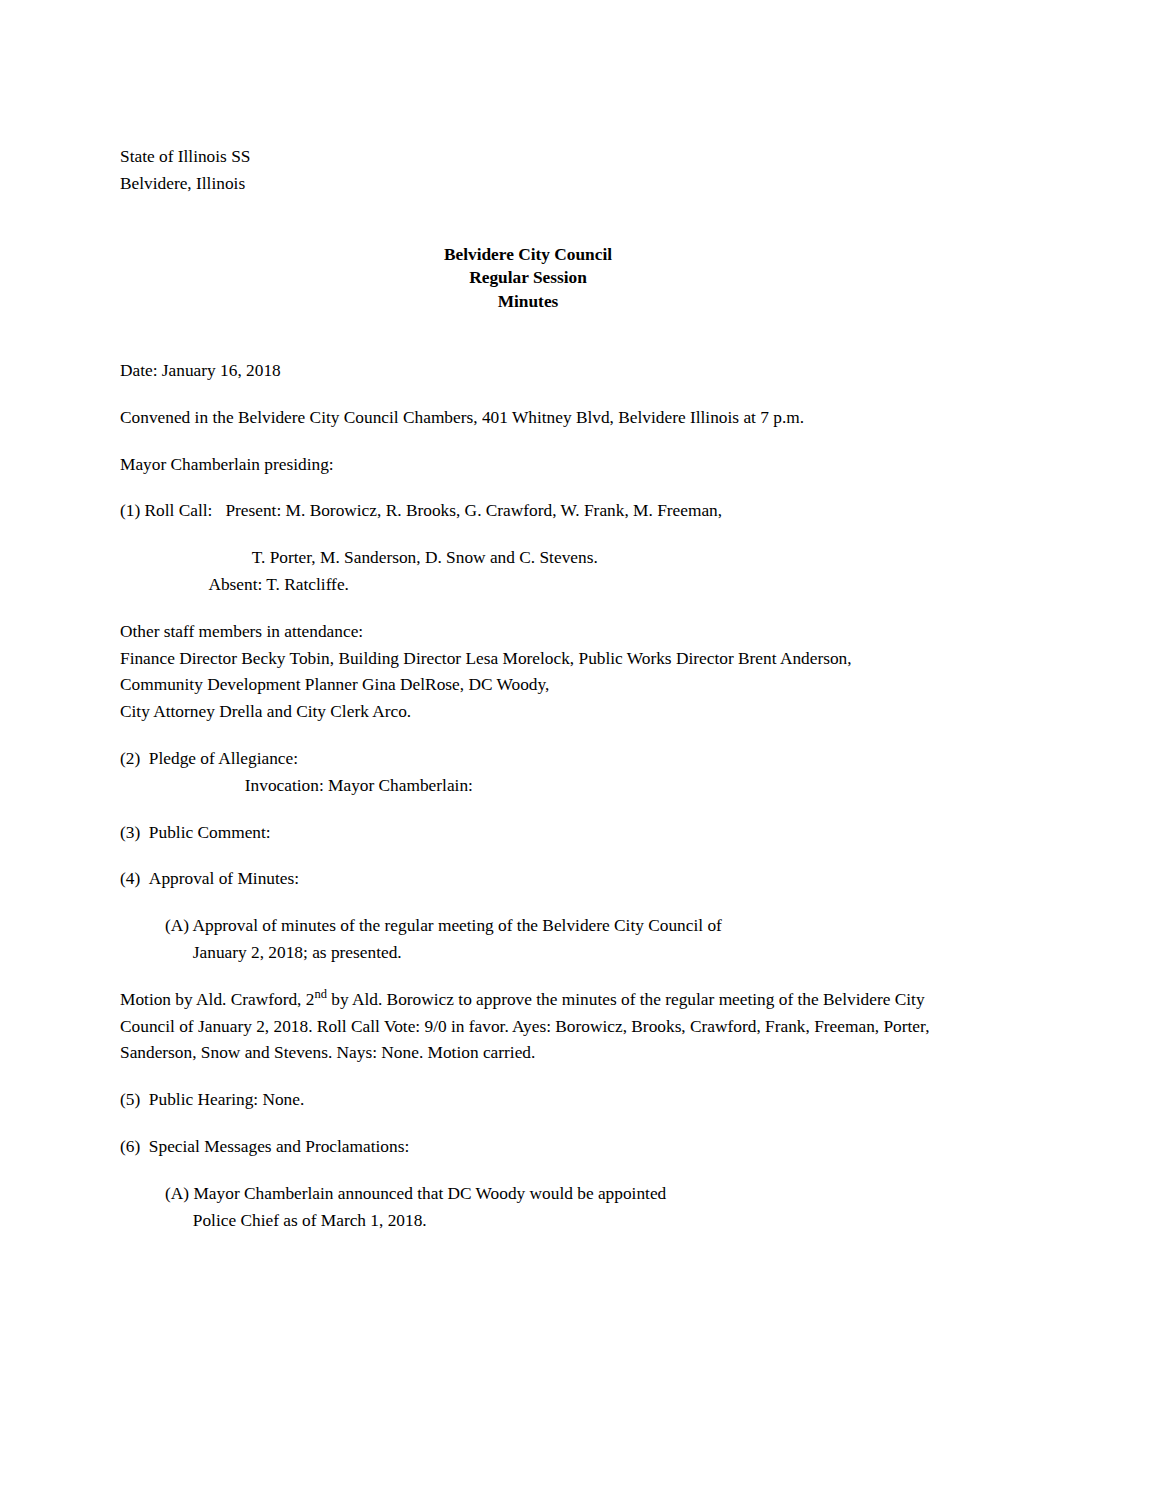State of Illinois SS
Belvidere, Illinois
Belvidere City Council
Regular Session
Minutes
Date: January 16, 2018
Convened in the Belvidere City Council Chambers, 401 Whitney Blvd, Belvidere Illinois at 7 p.m.
Mayor Chamberlain presiding:
(1) Roll Call: Present: M. Borowicz, R. Brooks, G. Crawford, W. Frank, M. Freeman,
T. Porter, M. Sanderson, D. Snow and C. Stevens.
Absent: T. Ratcliffe.
Other staff members in attendance:
Finance Director Becky Tobin, Building Director Lesa Morelock, Public Works Director Brent Anderson, Community Development Planner Gina DelRose, DC Woody,
City Attorney Drella and City Clerk Arco.
(2) Pledge of Allegiance:
Invocation: Mayor Chamberlain:
(3) Public Comment:
(4) Approval of Minutes:
(A) Approval of minutes of the regular meeting of the Belvidere City Council of January 2, 2018; as presented.
Motion by Ald. Crawford, 2nd by Ald. Borowicz to approve the minutes of the regular meeting of the Belvidere City Council of January 2, 2018. Roll Call Vote: 9/0 in favor. Ayes: Borowicz, Brooks, Crawford, Frank, Freeman, Porter, Sanderson, Snow and Stevens. Nays: None. Motion carried.
(5) Public Hearing: None.
(6) Special Messages and Proclamations:
(A) Mayor Chamberlain announced that DC Woody would be appointed Police Chief as of March 1, 2018.